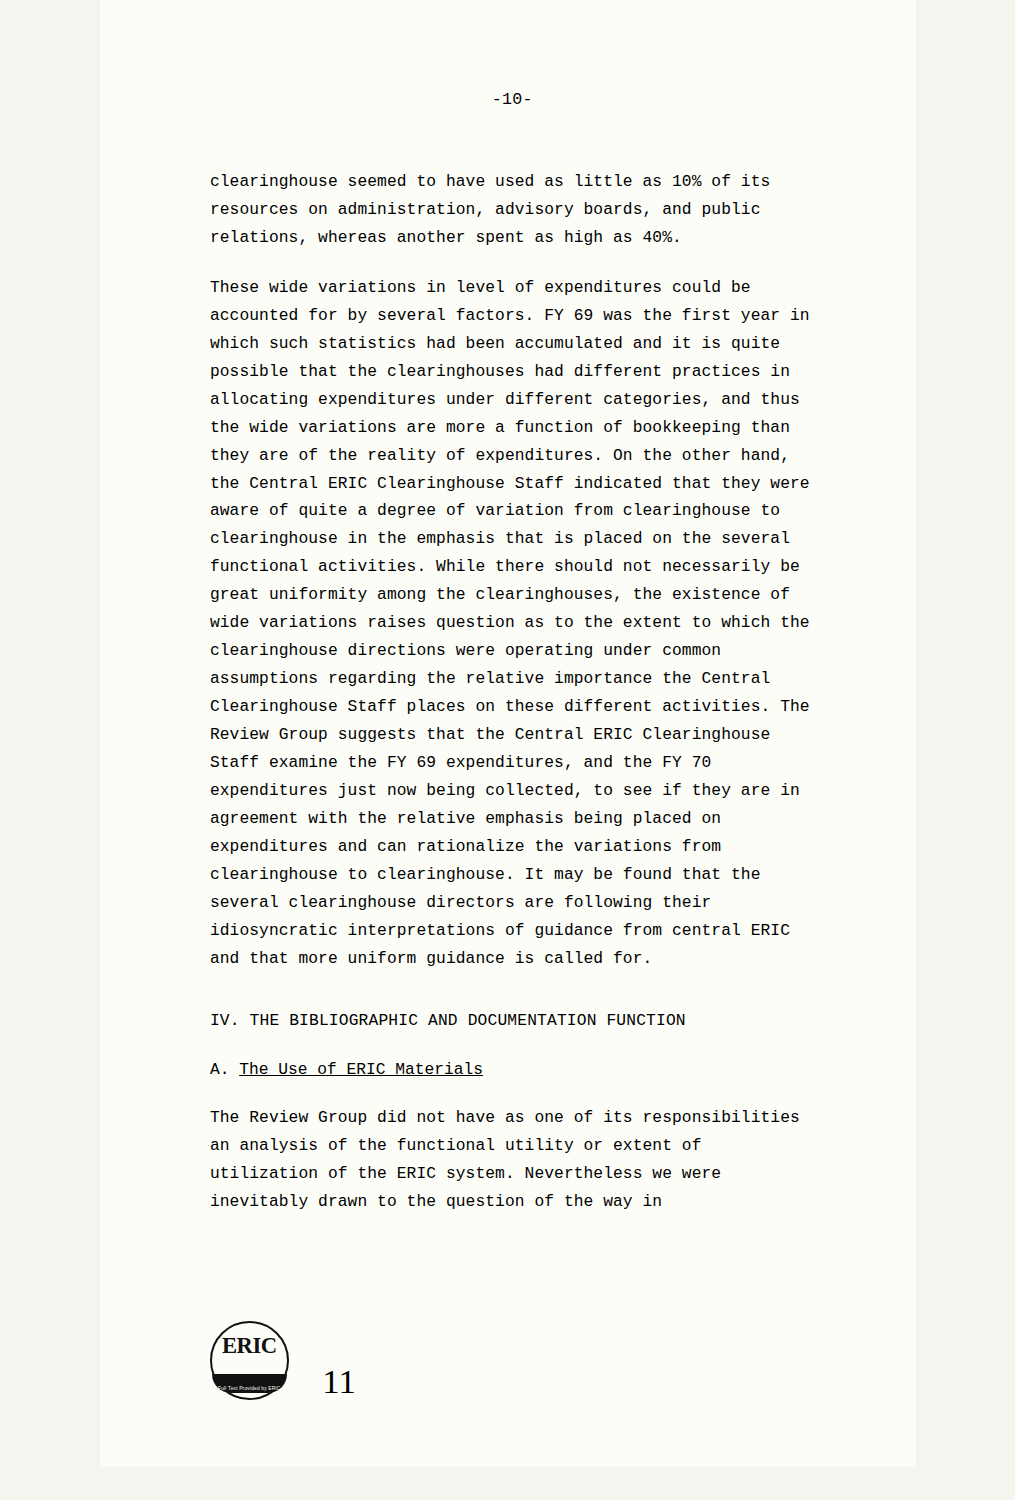-10-
clearinghouse seemed to have used as little as 10% of its resources on administration, advisory boards, and public relations, whereas another spent as high as 40%.
These wide variations in level of expenditures could be accounted for by several factors. FY 69 was the first year in which such statistics had been accumulated and it is quite possible that the clearinghouses had different practices in allocating expenditures under different categories, and thus the wide variations are more a function of bookkeeping than they are of the reality of expenditures. On the other hand, the Central ERIC Clearinghouse Staff indicated that they were aware of quite a degree of variation from clearinghouse to clearinghouse in the emphasis that is placed on the several functional activities. While there should not necessarily be great uniformity among the clearinghouses, the existence of wide variations raises question as to the extent to which the clearinghouse directions were operating under common assumptions regarding the relative importance the Central Clearinghouse Staff places on these different activities. The Review Group suggests that the Central ERIC Clearinghouse Staff examine the FY 69 expenditures, and the FY 70 expenditures just now being collected, to see if they are in agreement with the relative emphasis being placed on expenditures and can rationalize the variations from clearinghouse to clearinghouse. It may be found that the several clearinghouse directors are following their idiosyncratic interpretations of guidance from central ERIC and that more uniform guidance is called for.
IV. THE BIBLIOGRAPHIC AND DOCUMENTATION FUNCTION
A. The Use of ERIC Materials
The Review Group did not have as one of its responsibilities an analysis of the functional utility or extent of utilization of the ERIC system. Nevertheless we were inevitably drawn to the question of the way in
ERIC
Full Text Provided by ERIC
11